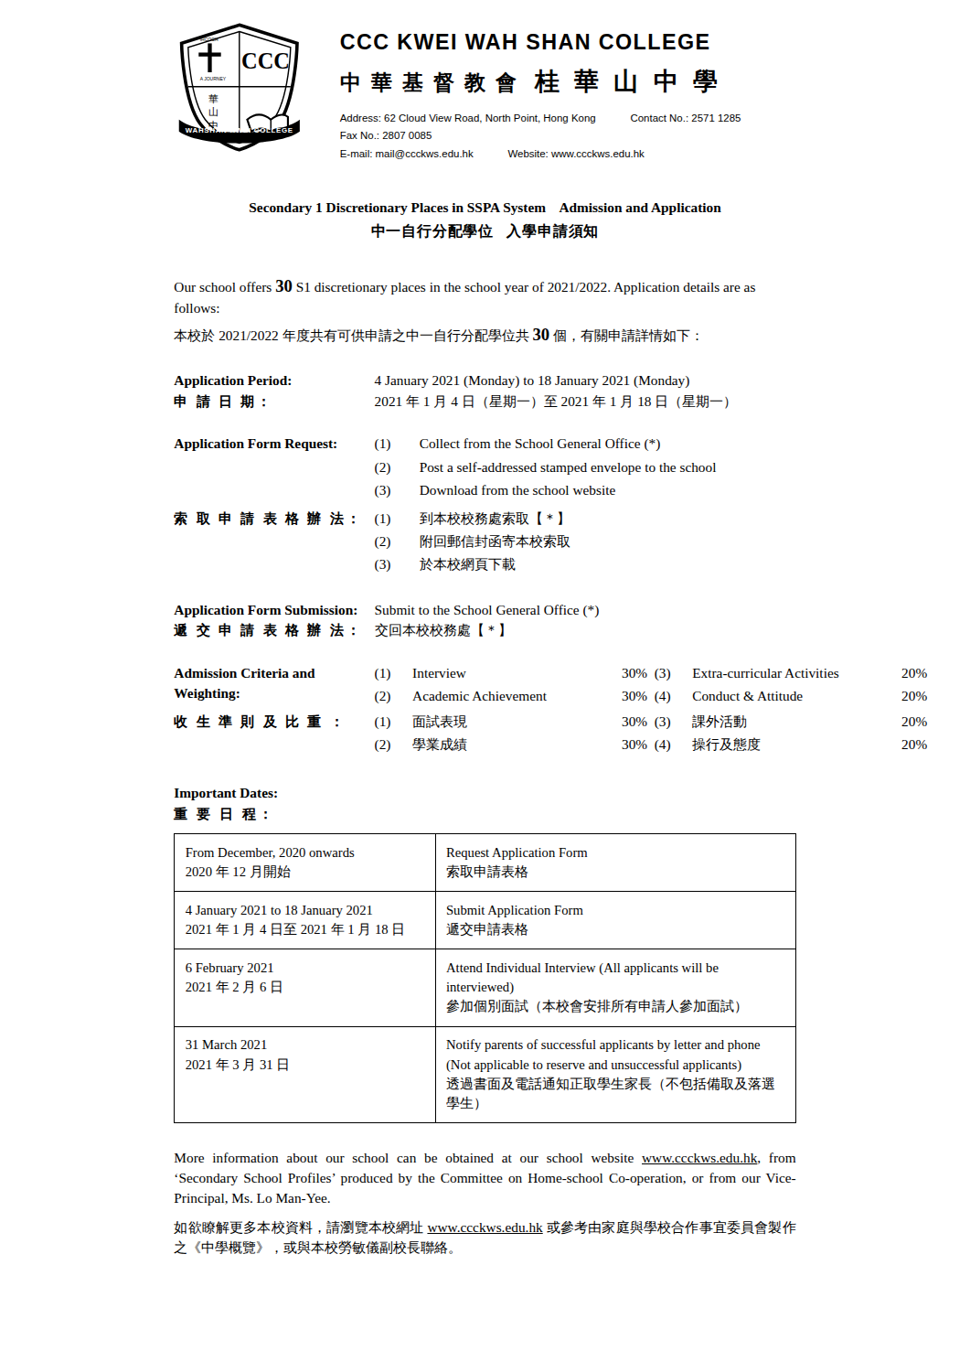CCC Kwei Wah Shan College crest IHCOCH A JOURNEY CCC 華 山 中 WAHSHAN KWEI COLLEGE
CCC Kwei Wah Shan College
中 華 基 督 教 會 桂 華 山 中 學
Address: 62 Cloud View Road, North Point, Hong Kong Contact No.: 2571 1285 Fax No.: 2807 0085
E-mail: mail@ccckws.edu.hk Website: www.ccckws.edu.hk
Secondary 1 Discretionary Places in SSPA System Admission and Application 中一自行分配學位 入學申請須知
Our school offers 30 S1 discretionary places in the school year of 2021/2022. Application details are as follows:
本校於 2021/2022 年度共有可供申請之中一自行分配學位共 30 個，有關申請詳情如下：
Application Period:
4 January 2021 (Monday) to 18 January 2021 (Monday)
申 請 日 期：
2021 年 1 月 4 日（星期一）至 2021 年 1 月 18 日（星期一）
Application Form Request:
(1) Collect from the School General Office (*)
(2) Post a self-addressed stamped envelope to the school
(3) Download from the school website
索 取 申 請 表 格 辦 法：
(1) 到本校校務處索取【＊】
(2) 附回郵信封函寄本校索取
(3) 於本校網頁下載
Application Form Submission:
Submit to the School General Office (*)
遞 交 申 請 表 格 辦 法：
交回本校校務處【＊】
Admission Criteria and Weighting:
(1) Interview 30% (3) Extra-curricular Activities 20% (2) Academic Achievement 30% (4) Conduct & Attitude 20%
收 生 準 則 及 比 重 ：
(1) 面試表現 30% (3) 課外活動 20% (2) 學業成績 30% (4) 操行及態度 20%
Important Dates: 重 要 日 程：
| From December, 2020 onwards 2020 年 12 月開始 | Request Application Form 索取申請表格 |
| 4 January 2021 to 18 January 2021 2021 年 1 月 4 日至 2021 年 1 月 18 日 | Submit Application Form 遞交申請表格 |
| 6 February 2021 2021 年 2 月 6 日 | Attend Individual Interview (All applicants will be interviewed) 參加個別面試（本校會安排所有申請人參加面試） |
| 31 March 2021 2021 年 3 月 31 日 | Notify parents of successful applicants by letter and phone (Not applicable to reserve and unsuccessful applicants) 透過書面及電話通知正取學生家長（不包括備取及落選學生） |
More information about our school can be obtained at our school website www.ccckws.edu.hk, from ‘Secondary School Profiles’ produced by the Committee on Home-school Co-operation, or from our Vice-Principal, Ms. Lo Man-Yee.
如欲瞭解更多本校資料，請瀏覽本校網址 www.ccckws.edu.hk 或參考由家庭與學校合作事宜委員會製作之《中學概覽》，或與本校勞敏儀副校長聯絡。